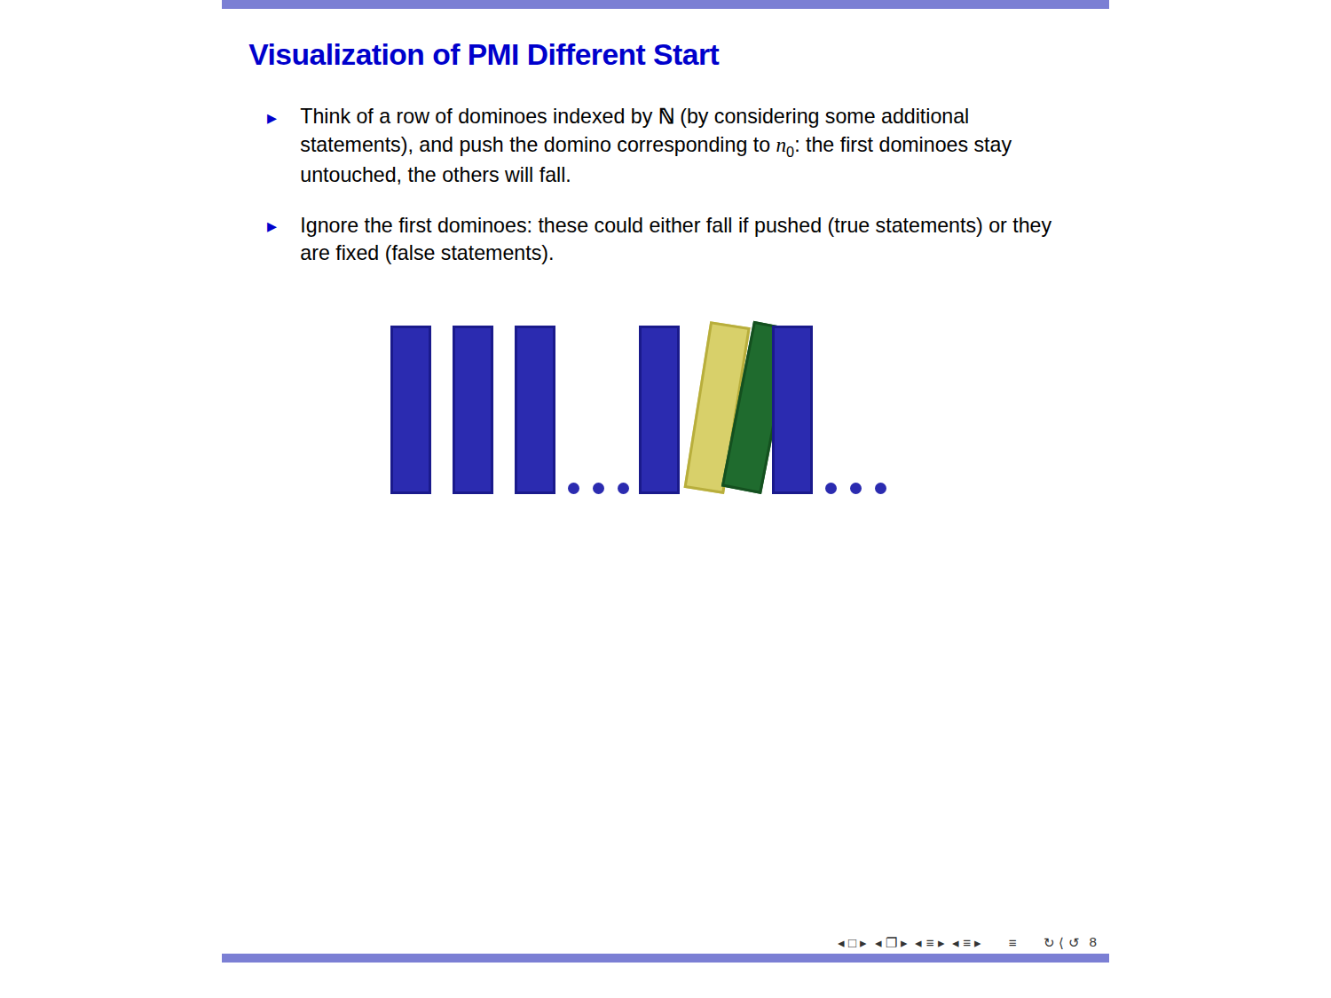Visualization of PMI Different Start
Think of a row of dominoes indexed by ℕ (by considering some additional statements), and push the domino corresponding to n 0: the first dominoes stay untouched, the others will fall.
Ignore the first dominoes: these could either fall if pushed (true statements) or they are fixed (false statements).
◂ □ ▸ ◂ ❐ ▸ ◂ ≡ ▸ ◂ ≡ ▸ ≡ ↻ ⟨ ↺
8